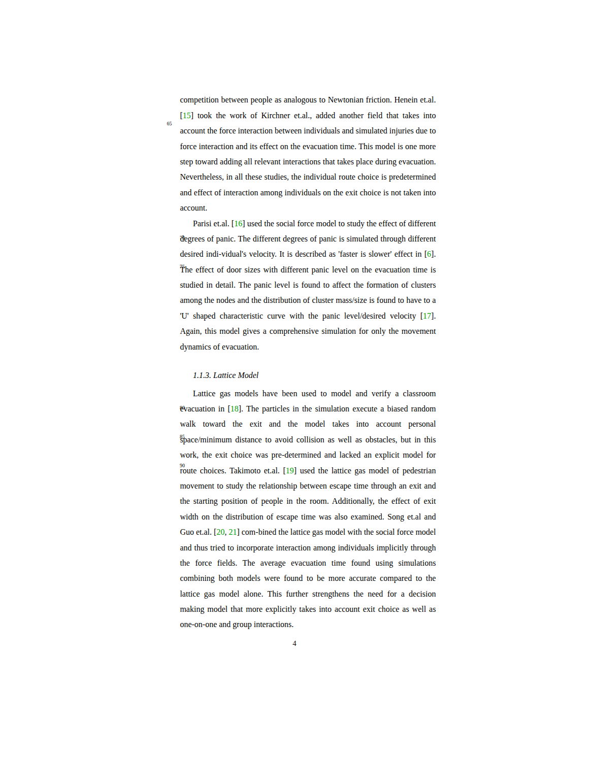competition between people as analogous to Newtonian friction. Henein et.al. [15] took the work of Kirchner et.al., added another field that takes into account the force interaction between individuals and simulated injuries due to force interaction and its effect on the evacuation time. This model is one more step toward adding all relevant 65interactions that takes place during evacuation. Nevertheless, in all these studies, the individual route choice is predetermined and effect of interaction among individuals on the exit choice is not taken into account.
Parisi et.al. [16] used the social force model to study the effect of different degrees of panic. The different degrees of panic is simulated through different desired indi-70vidual's velocity. It is described as 'faster is slower' effect in [6]. The effect of door sizes with different panic level on the evacuation time is studied in detail. The panic level is found to affect the formation of clusters among the nodes and the distribution of cluster mass/size is found to have to a 'U' shaped characteristic curve with the panic level/desired velocity [17]. Again, this model gives a comprehensive simulation for 75only the movement dynamics of evacuation.
1.1.3. Lattice Model
Lattice gas models have been used to model and verify a classroom evacuation in [18]. The particles in the simulation execute a biased random walk toward the exit and the model takes into account personal space/minimum distance to avoid collision 80as well as obstacles, but in this work, the exit choice was pre-determined and lacked an explicit model for route choices. Takimoto et.al. [19] used the lattice gas model of pedestrian movement to study the relationship between escape time through an exit and the starting position of people in the room. Additionally, the effect of exit width on the distribution of escape time was also examined. Song et.al and Guo et.al. [20, 21] com-85bined the lattice gas model with the social force model and thus tried to incorporate interaction among individuals implicitly through the force fields. The average evacuation time found using simulations combining both models were found to be more accurate compared to the lattice gas model alone. This further strengthens the need for a decision making model that more explicitly takes into account exit choice as well as 90one-on-one and group interactions.
4